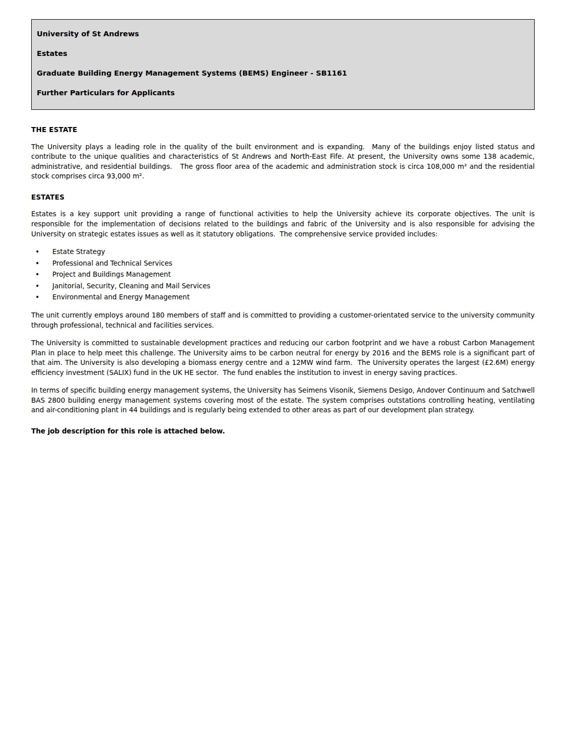University of St Andrews
Estates
Graduate Building Energy Management Systems (BEMS) Engineer - SB1161
Further Particulars for Applicants
THE ESTATE
The University plays a leading role in the quality of the built environment and is expanding. Many of the buildings enjoy listed status and contribute to the unique qualities and characteristics of St Andrews and North-East Fife. At present, the University owns some 138 academic, administrative, and residential buildings. The gross floor area of the academic and administration stock is circa 108,000 m² and the residential stock comprises circa 93,000 m².
ESTATES
Estates is a key support unit providing a range of functional activities to help the University achieve its corporate objectives. The unit is responsible for the implementation of decisions related to the buildings and fabric of the University and is also responsible for advising the University on strategic estates issues as well as it statutory obligations. The comprehensive service provided includes:
Estate Strategy
Professional and Technical Services
Project and Buildings Management
Janitorial, Security, Cleaning and Mail Services
Environmental and Energy Management
The unit currently employs around 180 members of staff and is committed to providing a customer-orientated service to the university community through professional, technical and facilities services.
The University is committed to sustainable development practices and reducing our carbon footprint and we have a robust Carbon Management Plan in place to help meet this challenge. The University aims to be carbon neutral for energy by 2016 and the BEMS role is a significant part of that aim. The University is also developing a biomass energy centre and a 12MW wind farm. The University operates the largest (£2.6M) energy efficiency investment (SALIX) fund in the UK HE sector. The fund enables the institution to invest in energy saving practices.
In terms of specific building energy management systems, the University has Seimens Visonik, Siemens Desigo, Andover Continuum and Satchwell BAS 2800 building energy management systems covering most of the estate. The system comprises outstations controlling heating, ventilating and air-conditioning plant in 44 buildings and is regularly being extended to other areas as part of our development plan strategy.
The job description for this role is attached below.